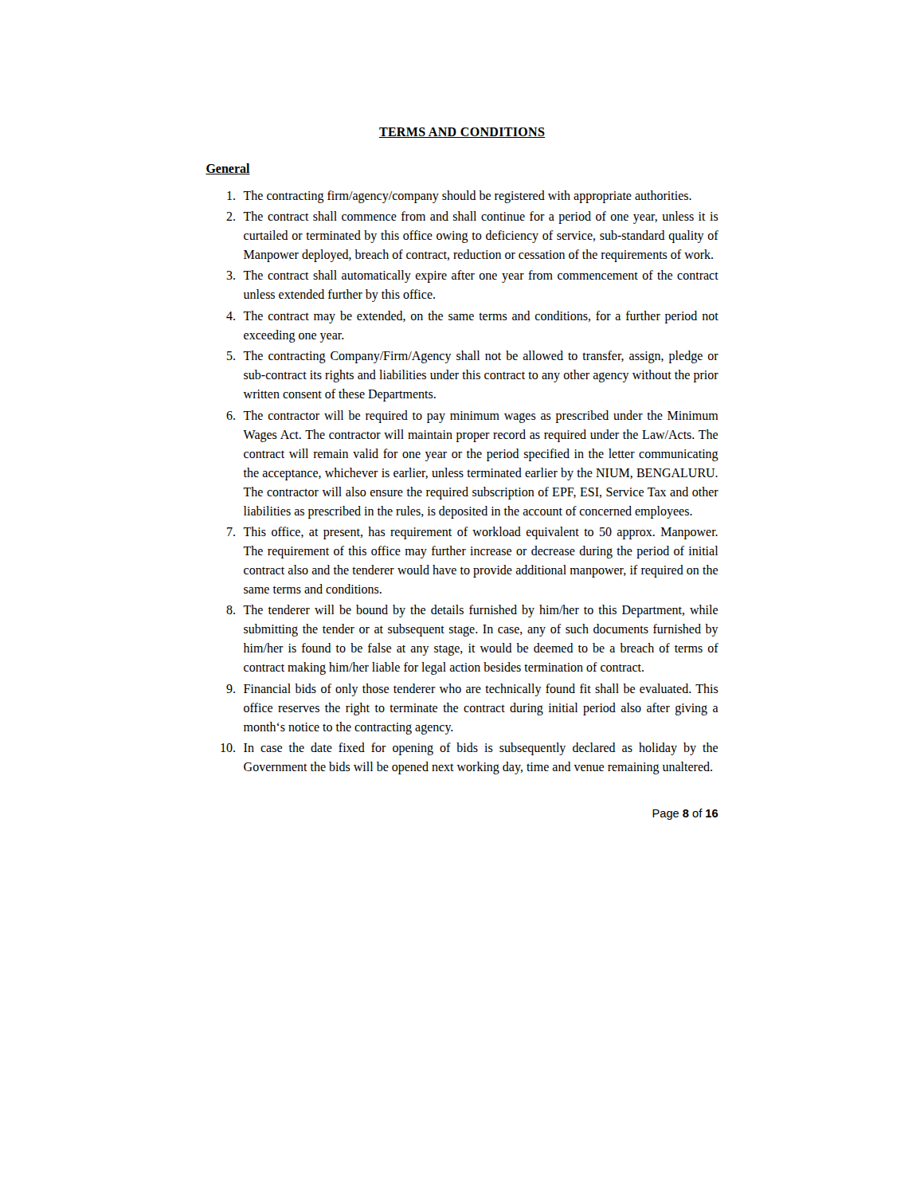TERMS AND CONDITIONS
General
The contracting firm/agency/company should be registered with appropriate authorities.
The contract shall commence from and shall continue for a period of one year, unless it is curtailed or terminated by this office owing to deficiency of service, sub-standard quality of Manpower deployed, breach of contract, reduction or cessation of the requirements of work.
The contract shall automatically expire after one year from commencement of the contract unless extended further by this office.
The contract may be extended, on the same terms and conditions, for a further period not exceeding one year.
The contracting Company/Firm/Agency shall not be allowed to transfer, assign, pledge or sub-contract its rights and liabilities under this contract to any other agency without the prior written consent of these Departments.
The contractor will be required to pay minimum wages as prescribed under the Minimum Wages Act. The contractor will maintain proper record as required under the Law/Acts. The contract will remain valid for one year or the period specified in the letter communicating the acceptance, whichever is earlier, unless terminated earlier by the NIUM, BENGALURU. The contractor will also ensure the required subscription of EPF, ESI, Service Tax and other liabilities as prescribed in the rules, is deposited in the account of concerned employees.
This office, at present, has requirement of workload equivalent to 50 approx. Manpower. The requirement of this office may further increase or decrease during the period of initial contract also and the tenderer would have to provide additional manpower, if required on the same terms and conditions.
The tenderer will be bound by the details furnished by him/her to this Department, while submitting the tender or at subsequent stage. In case, any of such documents furnished by him/her is found to be false at any stage, it would be deemed to be a breach of terms of contract making him/her liable for legal action besides termination of contract.
Financial bids of only those tenderer who are technically found fit shall be evaluated. This office reserves the right to terminate the contract during initial period also after giving a month‘s notice to the contracting agency.
In case the date fixed for opening of bids is subsequently declared as holiday by the Government the bids will be opened next working day, time and venue remaining unaltered.
Page 8 of 16